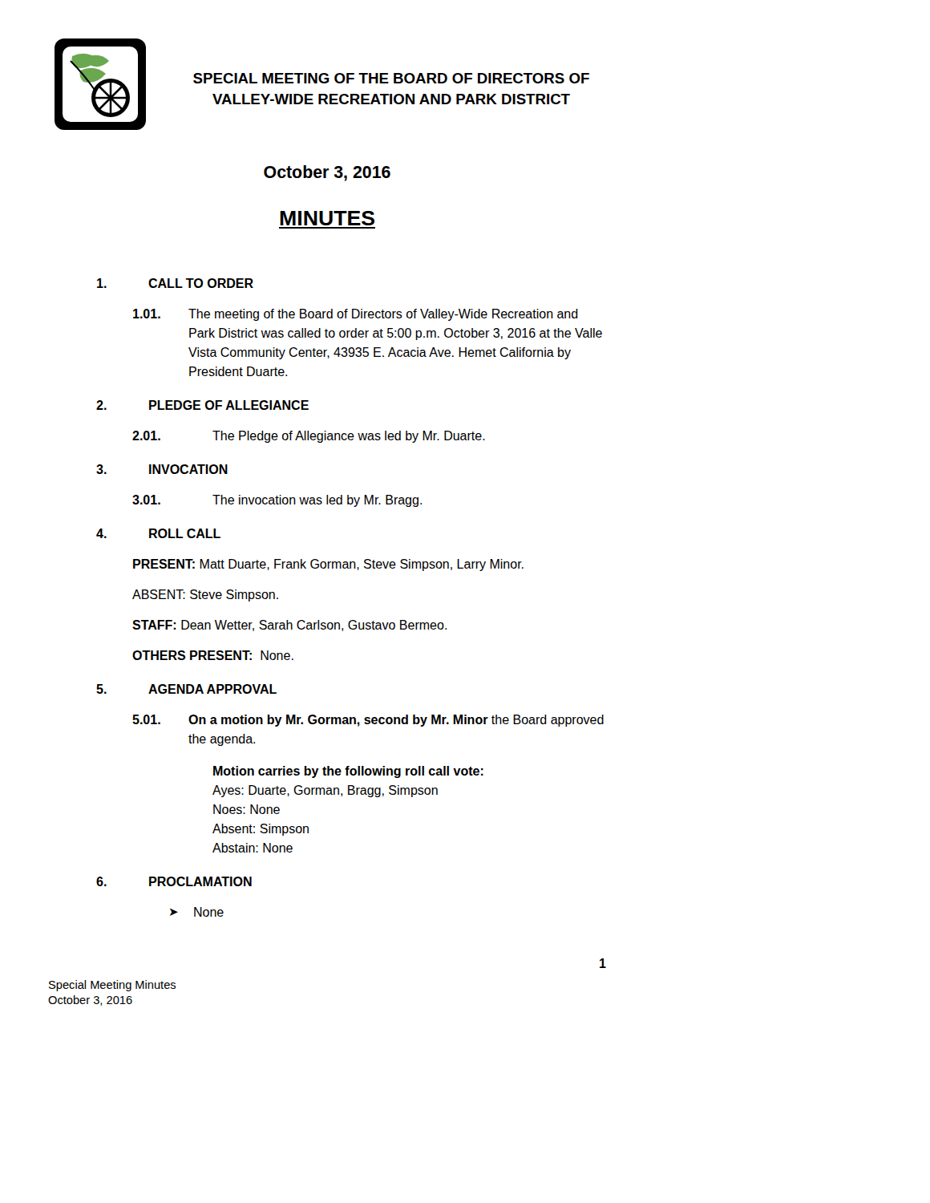SPECIAL MEETING OF THE BOARD OF DIRECTORS OF
VALLEY-WIDE RECREATION AND PARK DISTRICT
October 3, 2016
MINUTES
1. CALL TO ORDER
1.01. The meeting of the Board of Directors of Valley-Wide Recreation and Park District was called to order at 5:00 p.m. October 3, 2016 at the Valle Vista Community Center, 43935 E. Acacia Ave. Hemet California by President Duarte.
2. PLEDGE OF ALLEGIANCE
2.01. The Pledge of Allegiance was led by Mr. Duarte.
3. INVOCATION
3.01. The invocation was led by Mr. Bragg.
4. ROLL CALL
PRESENT: Matt Duarte, Frank Gorman, Steve Simpson, Larry Minor.
ABSENT: Steve Simpson.
STAFF: Dean Wetter, Sarah Carlson, Gustavo Bermeo.
OTHERS PRESENT: None.
5. AGENDA APPROVAL
5.01. On a motion by Mr. Gorman, second by Mr. Minor the Board approved the agenda.
Motion carries by the following roll call vote:
Ayes: Duarte, Gorman, Bragg, Simpson
Noes: None
Absent: Simpson
Abstain: None
6. PROCLAMATION
➤None
1
Special Meeting Minutes
October 3, 2016